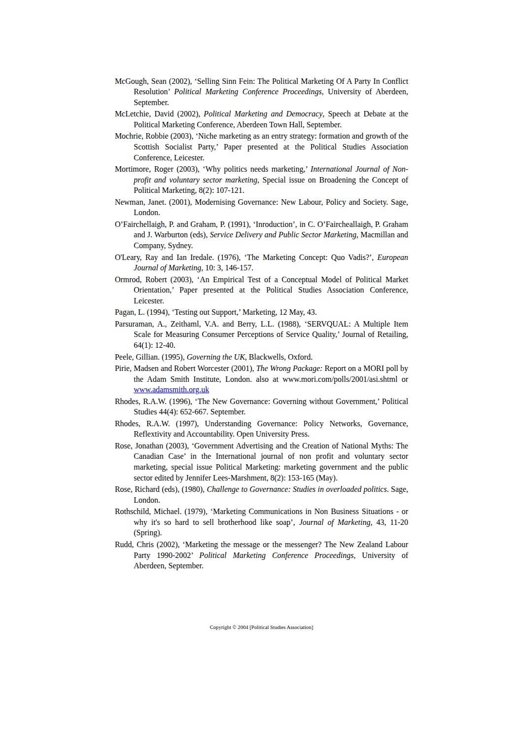McGough, Sean (2002), ‘Selling Sinn Fein: The Political Marketing Of A Party In Conflict Resolution’ Political Marketing Conference Proceedings, University of Aberdeen, September.
McLetchie, David (2002), Political Marketing and Democracy, Speech at Debate at the Political Marketing Conference, Aberdeen Town Hall, September.
Mochrie, Robbie (2003), ‘Niche marketing as an entry strategy: formation and growth of the Scottish Socialist Party,’ Paper presented at the Political Studies Association Conference, Leicester.
Mortimore, Roger (2003), ‘Why politics needs marketing,’ International Journal of Non-profit and voluntary sector marketing, Special issue on Broadening the Concept of Political Marketing, 8(2): 107-121.
Newman, Janet. (2001), Modernising Governance: New Labour, Policy and Society. Sage, London.
O’Fairchellaigh, P. and Graham, P. (1991), ‘Inroduction’, in C. O’Faircheallaigh, P. Graham and J. Warburton (eds), Service Delivery and Public Sector Marketing, Macmillan and Company, Sydney.
O'Leary, Ray and Ian Iredale. (1976), ‘The Marketing Concept: Quo Vadis?’, European Journal of Marketing, 10: 3, 146-157.
Ormrod, Robert (2003), ‘An Empirical Test of a Conceptual Model of Political Market Orientation,’ Paper presented at the Political Studies Association Conference, Leicester.
Pagan, L. (1994), ‘Testing out Support,’ Marketing, 12 May, 43.
Parsuraman, A., Zeithaml, V.A. and Berry, L.L. (1988), ‘SERVQUAL: A Multiple Item Scale for Measuring Consumer Perceptions of Service Quality,’ Journal of Retailing, 64(1): 12-40.
Peele, Gillian. (1995), Governing the UK, Blackwells, Oxford.
Pirie, Madsen and Robert Worcester (2001), The Wrong Package: Report on a MORI poll by the Adam Smith Institute, London. also at www.mori.com/polls/2001/asi.shtml or www.adamsmith.org.uk
Rhodes, R.A.W. (1996), ‘The New Governance: Governing without Government,’ Political Studies 44(4): 652-667. September.
Rhodes, R.A.W. (1997), Understanding Governance: Policy Networks, Governance, Reflextivity and Accountability. Open University Press.
Rose, Jonathan (2003), ‘Government Advertising and the Creation of National Myths: The Canadian Case’ in the International journal of non profit and voluntary sector marketing, special issue Political Marketing: marketing government and the public sector edited by Jennifer Lees-Marshment, 8(2): 153-165 (May).
Rose, Richard (eds), (1980), Challenge to Governance: Studies in overloaded politics. Sage, London.
Rothschild, Michael. (1979), ‘Marketing Communications in Non Business Situations - or why it's so hard to sell brotherhood like soap’, Journal of Marketing, 43, 11-20 (Spring).
Rudd, Chris (2002), ‘Marketing the message or the messenger? The New Zealand Labour Party 1990-2002’ Political Marketing Conference Proceedings, University of Aberdeen, September.
Copyright © 2004 [Political Studies Association]